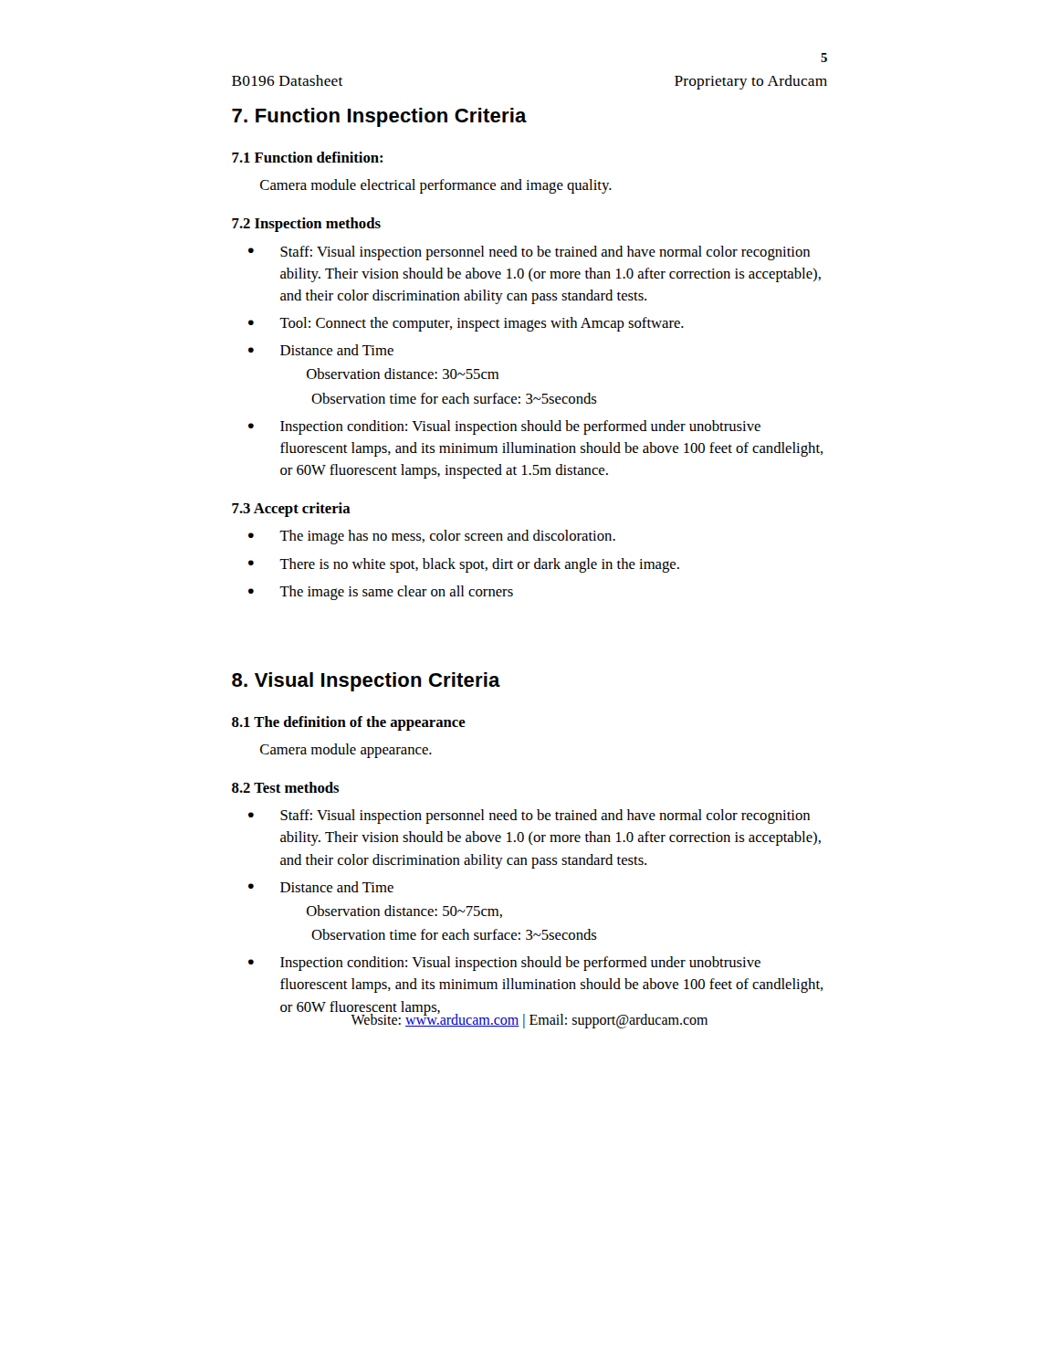5
B0196 Datasheet
Proprietary to Arducam
7. Function Inspection Criteria
7.1 Function definition:
Camera module electrical performance and image quality.
7.2 Inspection methods
Staff: Visual inspection personnel need to be trained and have normal color recognition ability. Their vision should be above 1.0 (or more than 1.0 after correction is acceptable), and their color discrimination ability can pass standard tests.
Tool: Connect the computer, inspect images with Amcap software.
Distance and Time
Observation distance: 30~55cm
Observation time for each surface: 3~5seconds
Inspection condition: Visual inspection should be performed under unobtrusive fluorescent lamps, and its minimum illumination should be above 100 feet of candlelight, or 60W fluorescent lamps, inspected at 1.5m distance.
7.3 Accept criteria
The image has no mess, color screen and discoloration.
There is no white spot, black spot, dirt or dark angle in the image.
The image is same clear on all corners
8. Visual Inspection Criteria
8.1 The definition of the appearance
Camera module appearance.
8.2 Test methods
Staff: Visual inspection personnel need to be trained and have normal color recognition ability. Their vision should be above 1.0 (or more than 1.0 after correction is acceptable), and their color discrimination ability can pass standard tests.
Distance and Time
Observation distance: 50~75cm,
Observation time for each surface: 3~5seconds
Inspection condition: Visual inspection should be performed under unobtrusive fluorescent lamps, and its minimum illumination should be above 100 feet of candlelight, or 60W fluorescent lamps,
Website: www.arducam.com | Email: support@arducam.com